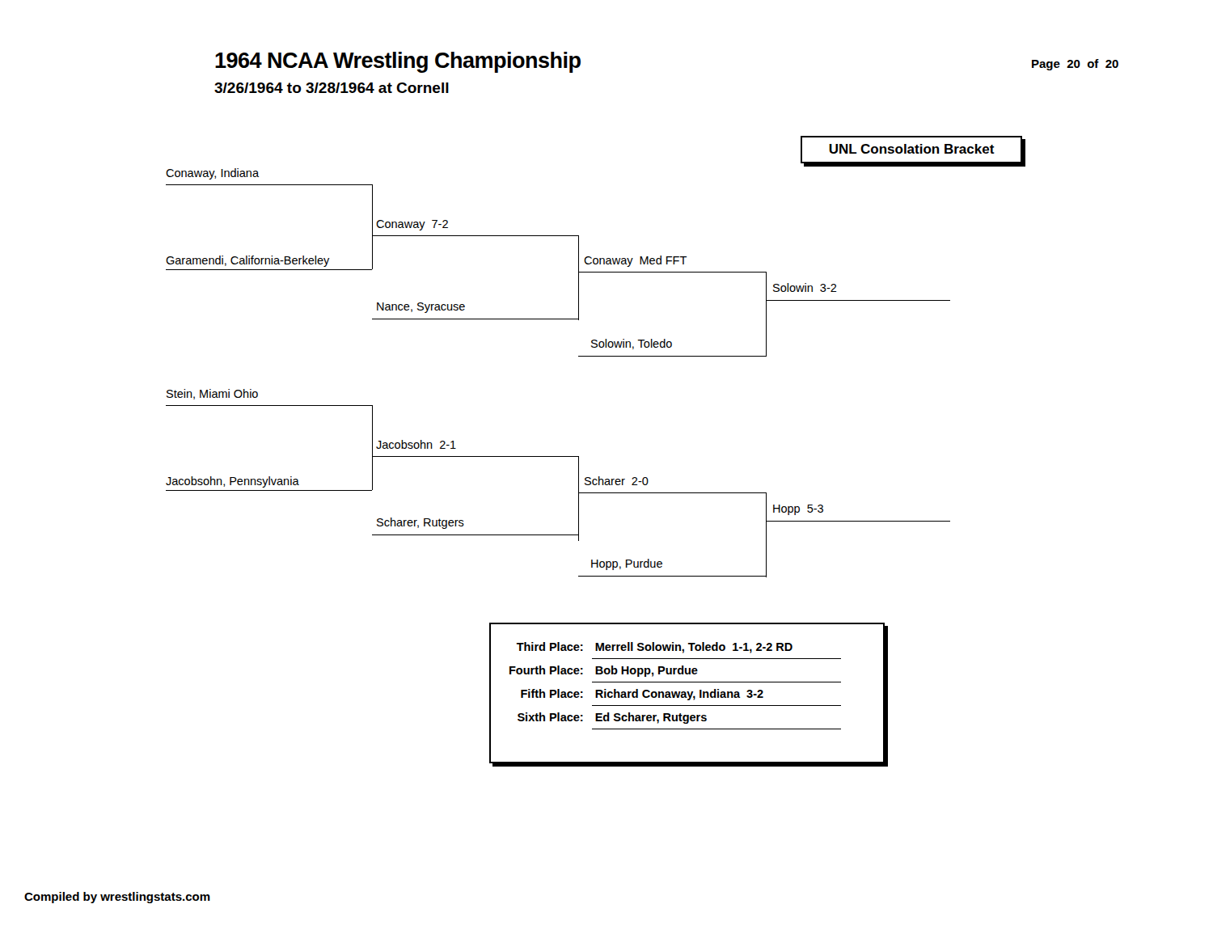1964 NCAA Wrestling Championship
3/26/1964 to 3/28/1964 at Cornell
Page 20 of 20
UNL Consolation Bracket
Conaway, Indiana
Garamendi, California-Berkeley
Conaway 7-2
Nance, Syracuse
Conaway Med FFT
Solowin, Toledo
Solowin 3-2
Stein, Miami Ohio
Jacobsohn, Pennsylvania
Jacobsohn 2-1
Scharer, Rutgers
Scharer 2-0
Hopp, Purdue
Hopp 5-3
| Third Place: | Merrell Solowin, Toledo 1-1, 2-2 RD |
| Fourth Place: | Bob Hopp, Purdue |
| Fifth Place: | Richard Conaway, Indiana 3-2 |
| Sixth Place: | Ed Scharer, Rutgers |
Compiled by wrestlingstats.com